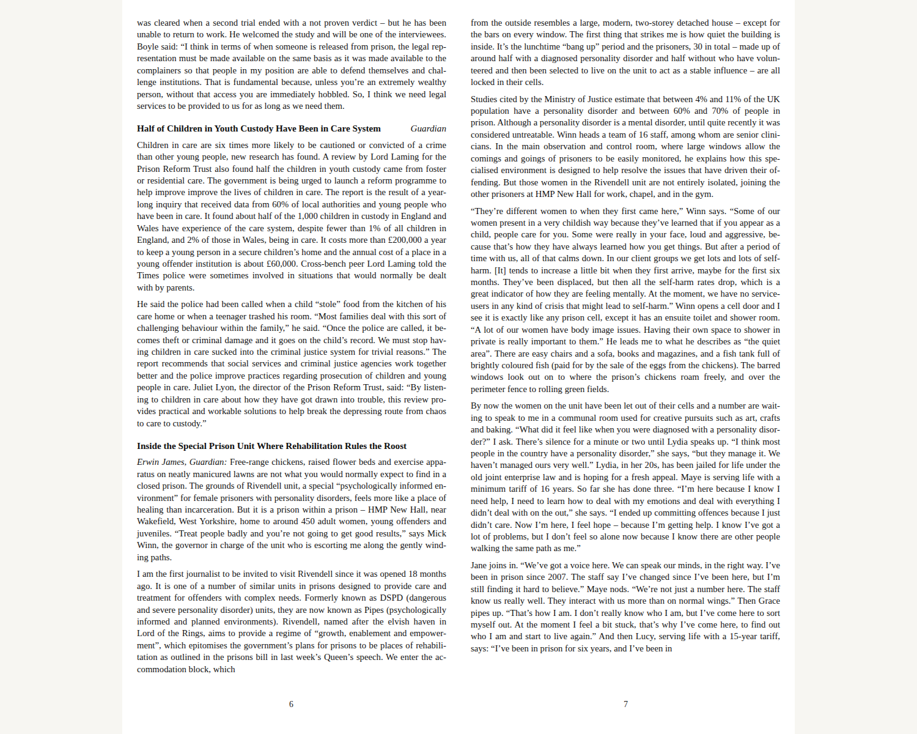was cleared when a second trial ended with a not proven verdict – but he has been unable to return to work. He welcomed the study and will be one of the interviewees. Boyle said: “I think in terms of when someone is released from prison, the legal representation must be made available on the same basis as it was made available to the complainers so that people in my position are able to defend themselves and challenge institutions. That is fundamental because, unless you’re an extremely wealthy person, without that access you are immediately hobbled. So, I think we need legal services to be provided to us for as long as we need them.
Half of Children in Youth Custody Have Been in Care System Guardian
Children in care are six times more likely to be cautioned or convicted of a crime than other young people, new research has found. A review by Lord Laming for the Prison Reform Trust also found half the children in youth custody came from foster or residential care. The government is being urged to launch a reform programme to help improve improve the lives of children in care. The report is the result of a year-long inquiry that received data from 60% of local authorities and young people who have been in care. It found about half of the 1,000 children in custody in England and Wales have experience of the care system, despite fewer than 1% of all children in England, and 2% of those in Wales, being in care. It costs more than £200,000 a year to keep a young person in a secure children’s home and the annual cost of a place in a young offender institution is about £60,000. Cross-bench peer Lord Laming told the Times police were sometimes involved in situations that would normally be dealt with by parents.
He said the police had been called when a child “stole” food from the kitchen of his care home or when a teenager trashed his room. “Most families deal with this sort of challenging behaviour within the family,” he said. “Once the police are called, it becomes theft or criminal damage and it goes on the child’s record. We must stop having children in care sucked into the criminal justice system for trivial reasons.” The report recommends that social services and criminal justice agencies work together better and the police improve practices regarding prosecution of children and young people in care. Juliet Lyon, the director of the Prison Reform Trust, said: “By listening to children in care about how they have got drawn into trouble, this review provides practical and workable solutions to help break the depressing route from chaos to care to custody.”
Inside the Special Prison Unit Where Rehabilitation Rules the Roost
Erwin James, Guardian: Free-range chickens, raised flower beds and exercise apparatus on neatly manicured lawns are not what you would normally expect to find in a closed prison. The grounds of Rivendell unit, a special “psychologically informed environment” for female prisoners with personality disorders, feels more like a place of healing than incarceration. But it is a prison within a prison – HMP New Hall, near Wakefield, West Yorkshire, home to around 450 adult women, young offenders and juveniles. “Treat people badly and you’re not going to get good results,” says Mick Winn, the governor in charge of the unit who is escorting me along the gently winding paths.
I am the first journalist to be invited to visit Rivendell since it was opened 18 months ago. It is one of a number of similar units in prisons designed to provide care and treatment for offenders with complex needs. Formerly known as DSPD (dangerous and severe personality disorder) units, they are now known as Pipes (psychologically informed and planned environments). Rivendell, named after the elvish haven in Lord of the Rings, aims to provide a regime of “growth, enablement and empowerment”, which epitomises the government’s plans for prisons to be places of rehabilitation as outlined in the prisons bill in last week’s Queen’s speech. We enter the accommodation block, which
from the outside resembles a large, modern, two-storey detached house – except for the bars on every window. The first thing that strikes me is how quiet the building is inside. It’s the lunchtime “bang up” period and the prisoners, 30 in total – made up of around half with a diagnosed personality disorder and half without who have volunteered and then been selected to live on the unit to act as a stable influence – are all locked in their cells.
Studies cited by the Ministry of Justice estimate that between 4% and 11% of the UK population have a personality disorder and between 60% and 70% of people in prison. Although a personality disorder is a mental disorder, until quite recently it was considered untreatable. Winn heads a team of 16 staff, among whom are senior clinicians. In the main observation and control room, where large windows allow the comings and goings of prisoners to be easily monitored, he explains how this specialised environment is designed to help resolve the issues that have driven their offending. But those women in the Rivendell unit are not entirely isolated, joining the other prisoners at HMP New Hall for work, chapel, and in the gym.
“They’re different women to when they first came here,” Winn says. “Some of our women present in a very childish way because they’ve learned that if you appear as a child, people care for you. Some were really in your face, loud and aggressive, because that’s how they have always learned how you get things. But after a period of time with us, all of that calms down. In our client groups we get lots and lots of self-harm. [It] tends to increase a little bit when they first arrive, maybe for the first six months. They’ve been displaced, but then all the self-harm rates drop, which is a great indicator of how they are feeling mentally. At the moment, we have no service-users in any kind of crisis that might lead to self-harm.” Winn opens a cell door and I see it is exactly like any prison cell, except it has an ensuite toilet and shower room. “A lot of our women have body image issues. Having their own space to shower in private is really important to them.” He leads me to what he describes as “the quiet area”. There are easy chairs and a sofa, books and magazines, and a fish tank full of brightly coloured fish (paid for by the sale of the eggs from the chickens). The barred windows look out on to where the prison’s chickens roam freely, and over the perimeter fence to rolling green fields.
By now the women on the unit have been let out of their cells and a number are waiting to speak to me in a communal room used for creative pursuits such as art, crafts and baking. “What did it feel like when you were diagnosed with a personality disorder?” I ask. There’s silence for a minute or two until Lydia speaks up. “I think most people in the country have a personality disorder,” she says, “but they manage it. We haven’t managed ours very well.” Lydia, in her 20s, has been jailed for life under the old joint enterprise law and is hoping for a fresh appeal. Maye is serving life with a minimum tariff of 16 years. So far she has done three. “I’m here because I know I need help, I need to learn how to deal with my emotions and deal with everything I didn’t deal with on the out,” she says. “I ended up committing offences because I just didn’t care. Now I’m here, I feel hope – because I’m getting help. I know I’ve got a lot of problems, but I don’t feel so alone now because I know there are other people walking the same path as me.”
Jane joins in. “We’ve got a voice here. We can speak our minds, in the right way. I’ve been in prison since 2007. The staff say I’ve changed since I’ve been here, but I’m still finding it hard to believe.” Maye nods. “We’re not just a number here. The staff know us really well. They interact with us more than on normal wings.” Then Grace pipes up. “That’s how I am. I don’t really know who I am, but I’ve come here to sort myself out. At the moment I feel a bit stuck, that’s why I’ve come here, to find out who I am and start to live again.” And then Lucy, serving life with a 15-year tariff, says: “I’ve been in prison for six years, and I’ve been in
6
7